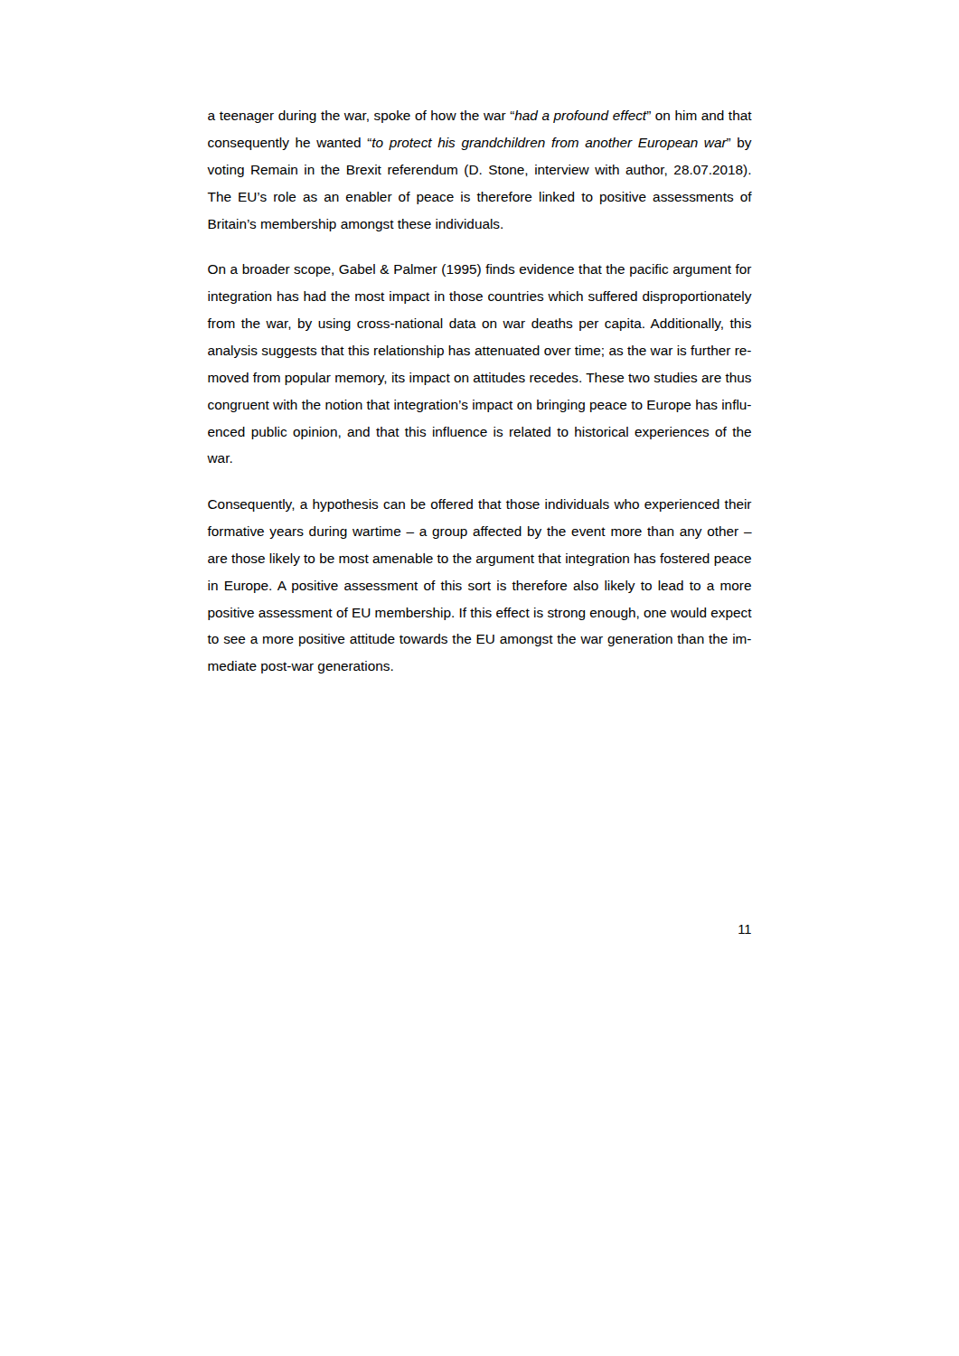a teenager during the war, spoke of how the war “had a profound effect” on him and that consequently he wanted “to protect his grandchildren from another European war” by voting Remain in the Brexit referendum (D. Stone, interview with author, 28.07.2018). The EU’s role as an enabler of peace is therefore linked to positive assessments of Britain’s membership amongst these individuals.
On a broader scope, Gabel & Palmer (1995) finds evidence that the pacific argument for integration has had the most impact in those countries which suffered disproportionately from the war, by using cross-national data on war deaths per capita. Additionally, this analysis suggests that this relationship has attenuated over time; as the war is further removed from popular memory, its impact on attitudes recedes. These two studies are thus congruent with the notion that integration’s impact on bringing peace to Europe has influenced public opinion, and that this influence is related to historical experiences of the war.
Consequently, a hypothesis can be offered that those individuals who experienced their formative years during wartime – a group affected by the event more than any other – are those likely to be most amenable to the argument that integration has fostered peace in Europe. A positive assessment of this sort is therefore also likely to lead to a more positive assessment of EU membership. If this effect is strong enough, one would expect to see a more positive attitude towards the EU amongst the war generation than the immediate post-war generations.
11